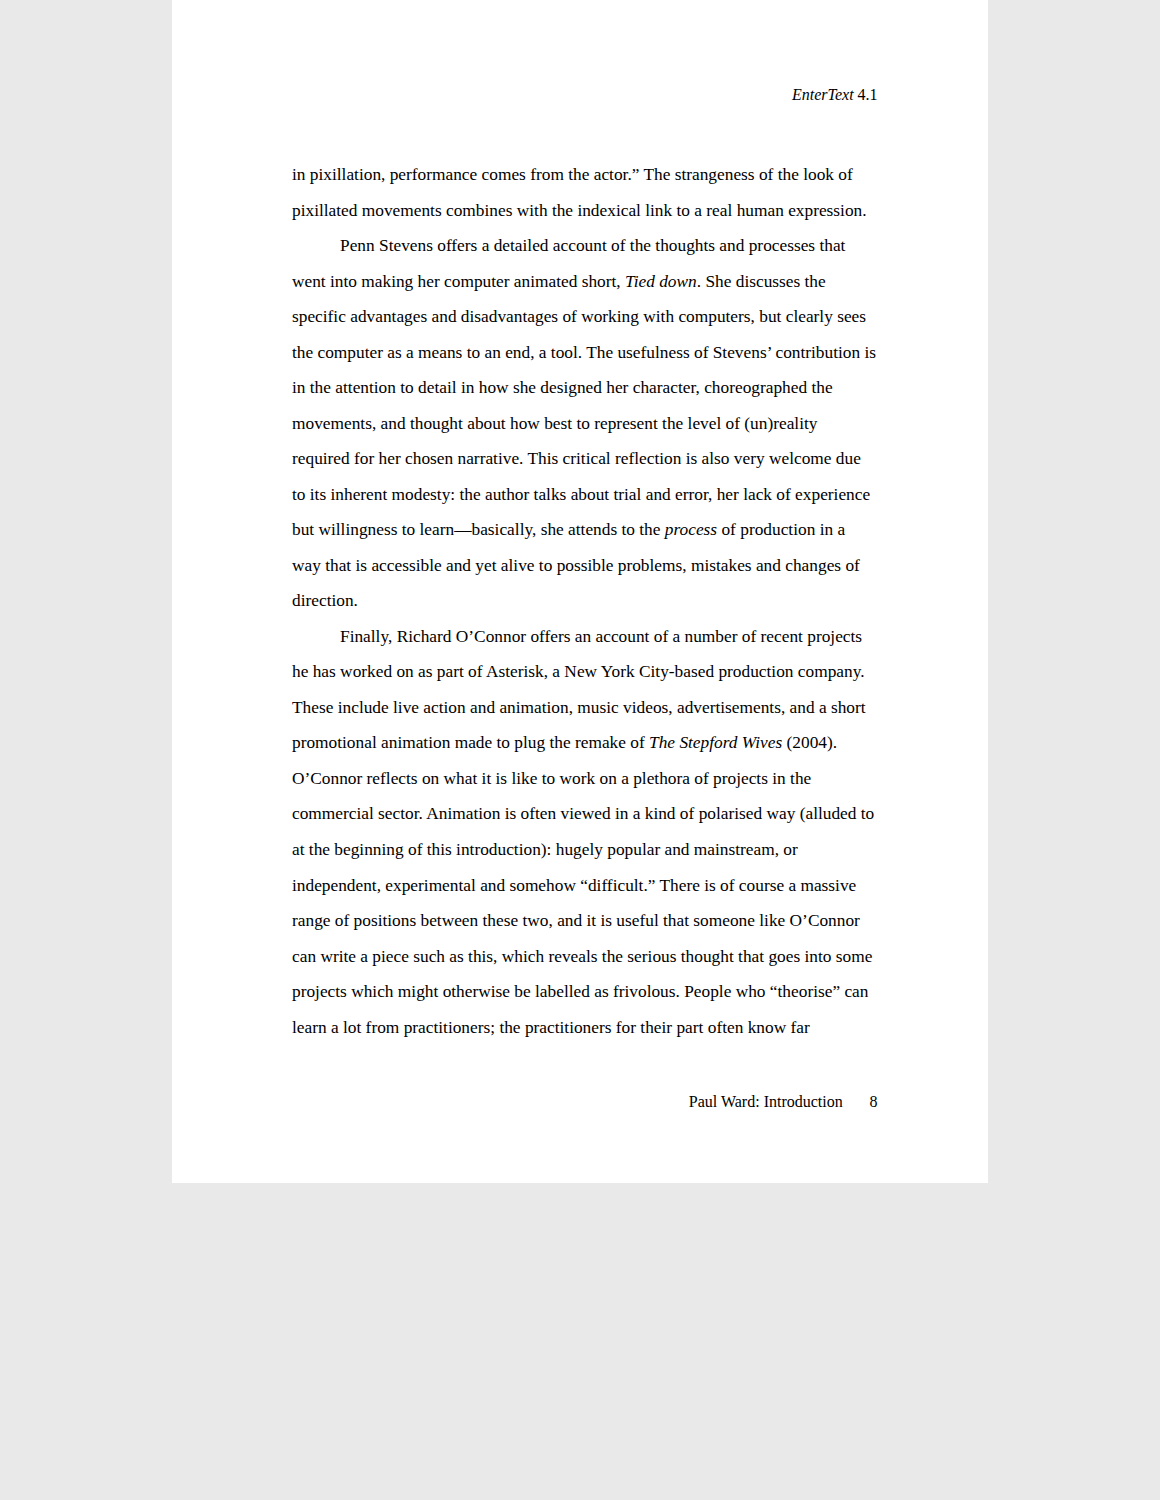EnterText 4.1
in pixillation, performance comes from the actor.” The strangeness of the look of pixillated movements combines with the indexical link to a real human expression.
Penn Stevens offers a detailed account of the thoughts and processes that went into making her computer animated short, Tied down. She discusses the specific advantages and disadvantages of working with computers, but clearly sees the computer as a means to an end, a tool. The usefulness of Stevens’ contribution is in the attention to detail in how she designed her character, choreographed the movements, and thought about how best to represent the level of (un)reality required for her chosen narrative. This critical reflection is also very welcome due to its inherent modesty: the author talks about trial and error, her lack of experience but willingness to learn—basically, she attends to the process of production in a way that is accessible and yet alive to possible problems, mistakes and changes of direction.
Finally, Richard O’Connor offers an account of a number of recent projects he has worked on as part of Asterisk, a New York City-based production company. These include live action and animation, music videos, advertisements, and a short promotional animation made to plug the remake of The Stepford Wives (2004). O’Connor reflects on what it is like to work on a plethora of projects in the commercial sector. Animation is often viewed in a kind of polarised way (alluded to at the beginning of this introduction): hugely popular and mainstream, or independent, experimental and somehow “difficult.” There is of course a massive range of positions between these two, and it is useful that someone like O’Connor can write a piece such as this, which reveals the serious thought that goes into some projects which might otherwise be labelled as frivolous. People who “theorise” can learn a lot from practitioners; the practitioners for their part often know far
Paul Ward: Introduction8